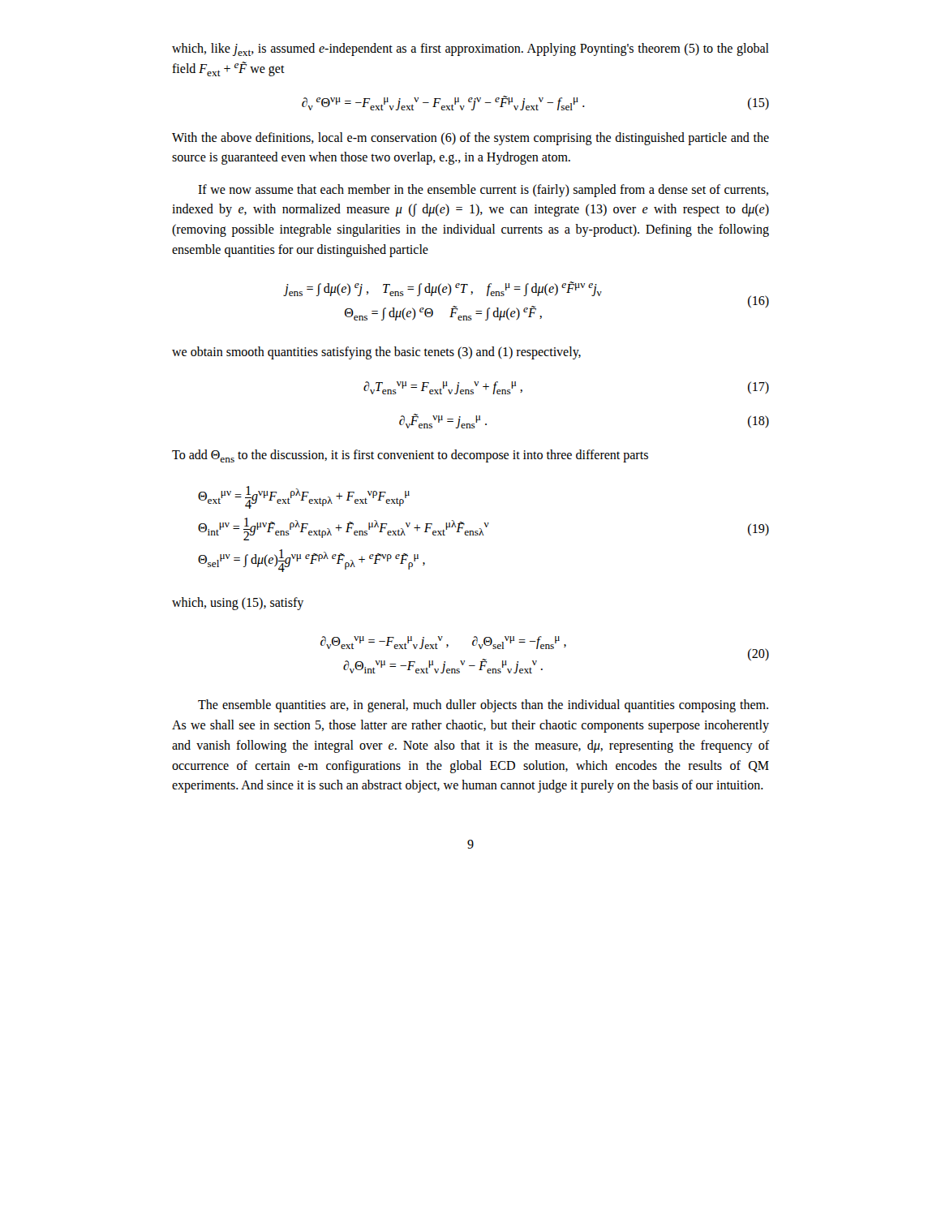which, like jext, is assumed e-independent as a first approximation. Applying Poynting's theorem (5) to the global field Fext + eF̃ we get
∂ν eΘνμ = −Fextμν jextν − Fextμν ejν − eF̃μν jextν − fselμ .
(15)
With the above definitions, local e-m conservation (6) of the system comprising the distinguished particle and the source is guaranteed even when those two overlap, e.g., in a Hydrogen atom.
If we now assume that each member in the ensemble current is (fairly) sampled from a dense set of currents, indexed by e, with normalized measure μ (∫ dμ(e) = 1), we can integrate (13) over e with respect to dμ(e) (removing possible integrable singularities in the individual currents as a by-product). Defining the following ensemble quantities for our distinguished particle
jens = ∫ dμ(e) ej , Tens = ∫ dμ(e) eT , fensμ = ∫ dμ(e) eF̃μν ejν
Θens = ∫ dμ(e) eΘ F̃ens = ∫ dμ(e) eF̃ ,
(16)
we obtain smooth quantities satisfying the basic tenets (3) and (1) respectively,
∂νTensνμ = Fextμν jensν + fensμ ,
(17)
∂νF̃ensνμ = jensμ .
(18)
To add Θens to the discussion, it is first convenient to decompose it into three different parts
Θextμν = 14 gνμFextρλFextρλ + FextνρFextρμ
Θintμν = 12 gμνF̃ensρλFextρλ + F̃ensμλFextλν + FextμλF̃ensλν
Θselμν = ∫ dμ(e)14 gνμ eF̃ρλ eF̃ρλ + eF̃νρ eF̃ρμ ,
(19)
which, using (15), satisfy
∂νΘextνμ = −Fextμν jextν , ∂νΘselνμ = −fensμ ,
∂νΘintνμ = −Fextμν jensν − F̃ensμν jextν .
(20)
The ensemble quantities are, in general, much duller objects than the individual quantities composing them. As we shall see in section 5, those latter are rather chaotic, but their chaotic components superpose incoherently and vanish following the integral over e. Note also that it is the measure, dμ, representing the frequency of occurrence of certain e-m configurations in the global ECD solution, which encodes the results of QM experiments. And since it is such an abstract object, we human cannot judge it purely on the basis of our intuition.
9